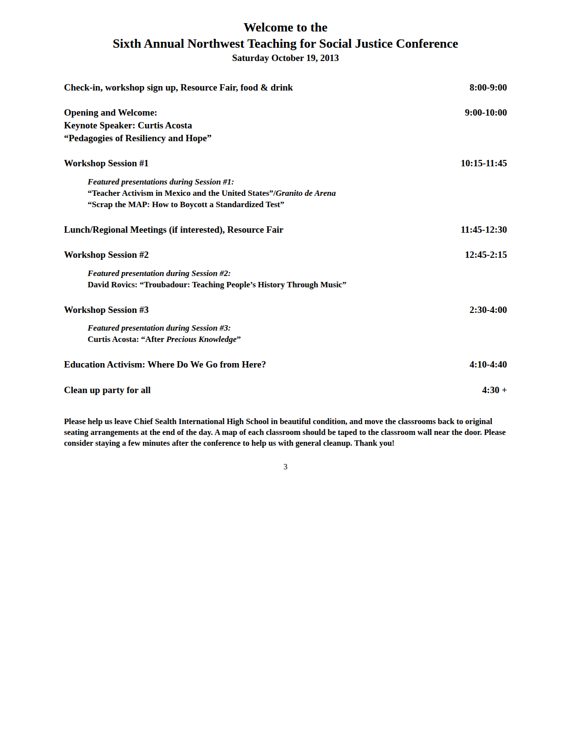Welcome to the Sixth Annual Northwest Teaching for Social Justice Conference
Saturday October 19, 2013
| Check-in, workshop sign up, Resource Fair, food & drink | 8:00-9:00 |
| Opening and Welcome: | 9:00-10:00 |
| Keynote Speaker: Curtis Acosta | |
| “Pedagogies of Resiliency and Hope” | |
| Workshop Session #1 | 10:15-11:45 |
| Featured presentations during Session #1: “Teacher Activism in Mexico and the United States”/ Granito de Arena “Scrap the MAP: How to Boycott a Standardized Test” |
| Lunch/Regional Meetings (if interested), Resource Fair | 11:45-12:30 |
| Workshop Session #2 | 12:45-2:15 |
| Featured presentation during Session #2: David Rovics: “Troubadour: Teaching People’s History Through Music” |
| Workshop Session #3 | 2:30-4:00 |
| Featured presentation during Session #3: Curtis Acosta: “After Precious Knowledge ” |
| Education Activism: Where Do We Go from Here? | 4:10-4:40 |
| Clean up party for all | 4:30 + |
Please help us leave Chief Sealth International High School in beautiful condition, and move the classrooms back to original seating arrangements at the end of the day. A map of each classroom should be taped to the classroom wall near the door. Please consider staying a few minutes after the conference to help us with general cleanup. Thank you!
3